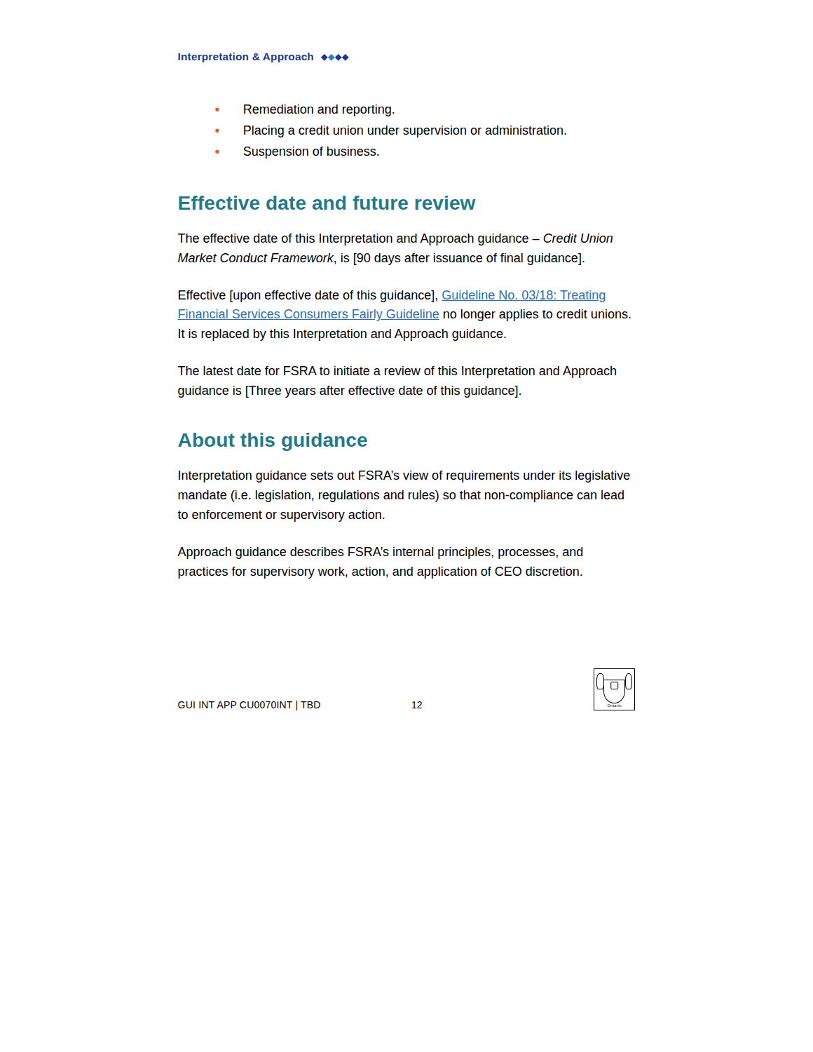Interpretation & Approach ◆◆◆◆
Remediation and reporting.
Placing a credit union under supervision or administration.
Suspension of business.
Effective date and future review
The effective date of this Interpretation and Approach guidance – Credit Union Market Conduct Framework, is [90 days after issuance of final guidance].
Effective [upon effective date of this guidance], Guideline No. 03/18: Treating Financial Services Consumers Fairly Guideline no longer applies to credit unions. It is replaced by this Interpretation and Approach guidance.
The latest date for FSRA to initiate a review of this Interpretation and Approach guidance is [Three years after effective date of this guidance].
About this guidance
Interpretation guidance sets out FSRA’s view of requirements under its legislative mandate (i.e. legislation, regulations and rules) so that non-compliance can lead to enforcement or supervisory action.
Approach guidance describes FSRA’s internal principles, processes, and practices for supervisory work, action, and application of CEO discretion.
GUI INT APP CU0070INT | TBD
12
Ontario